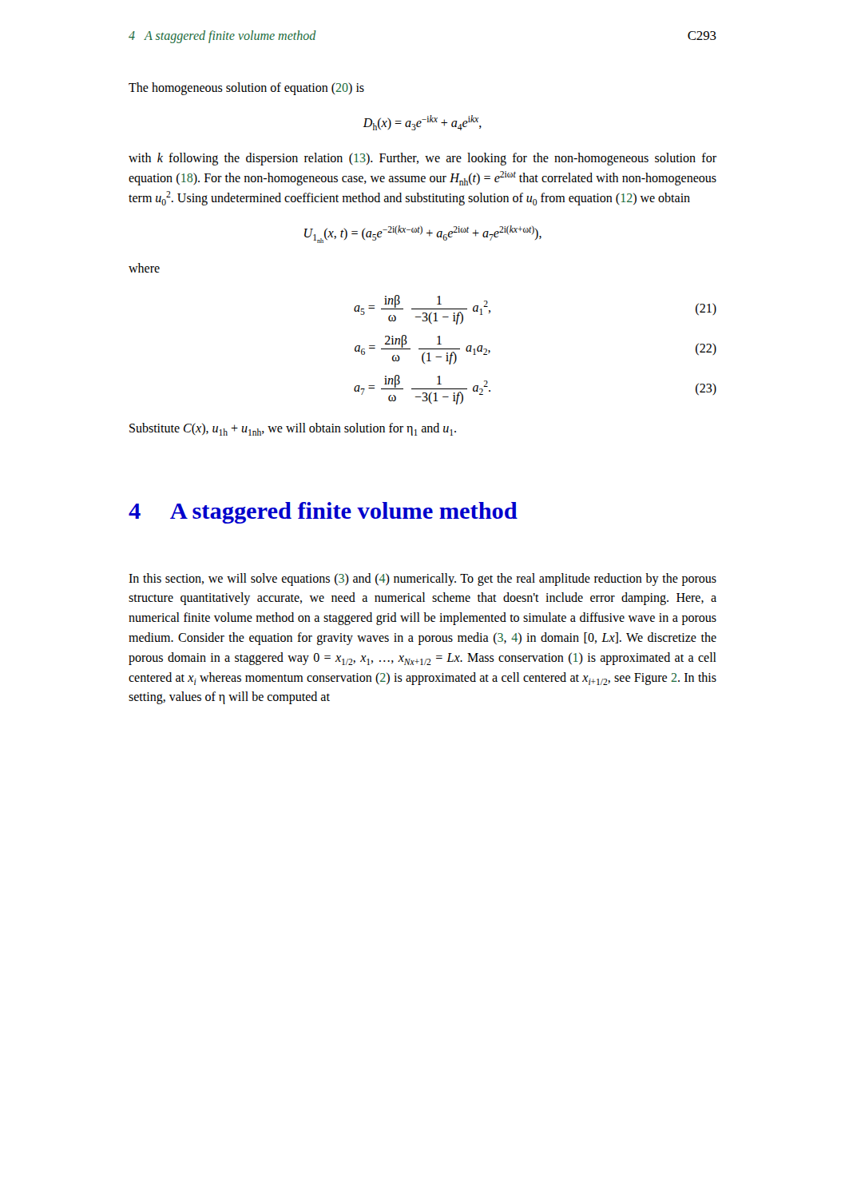4 A staggered finite volume method C293
The homogeneous solution of equation (20) is
Dh(x) = a3e−ikx + a4eikx,
with k following the dispersion relation (13). Further, we are looking for the non-homogeneous solution for equation (18). For the non-homogeneous case, we assume our Hnh(t) = e2iωt that correlated with non-homogeneous term u02. Using undetermined coefficient method and substituting solution of u0 from equation (12) we obtain
U1nh(x, t) = (a5e−2i(kx−ωt) + a6e2iωt + a7e2i(kx+ωt)),
where
a5 = inβ ω 1−3(1 − if) a12, (21)
a6 = 2inβ ω 1(1 − if) a1a2, (22)
a7 = inβ ω 1−3(1 − if) a22. (23)
Substitute C(x), u1h + u1nh, we will obtain solution for η1 and u1.
4 A staggered finite volume method
In this section, we will solve equations (3) and (4) numerically. To get the real amplitude reduction by the porous structure quantitatively accurate, we need a numerical scheme that doesn't include error damping. Here, a numerical finite volume method on a staggered grid will be implemented to simulate a diffusive wave in a porous medium. Consider the equation for gravity waves in a porous media (3, 4) in domain [0, Lx]. We discretize the porous domain in a staggered way 0 = x1/2, x1, …, xNx+1/2 = Lx. Mass conservation (1) is approximated at a cell centered at xi whereas momentum conservation (2) is approximated at a cell centered at xi+1/2, see Figure 2. In this setting, values of η will be computed at